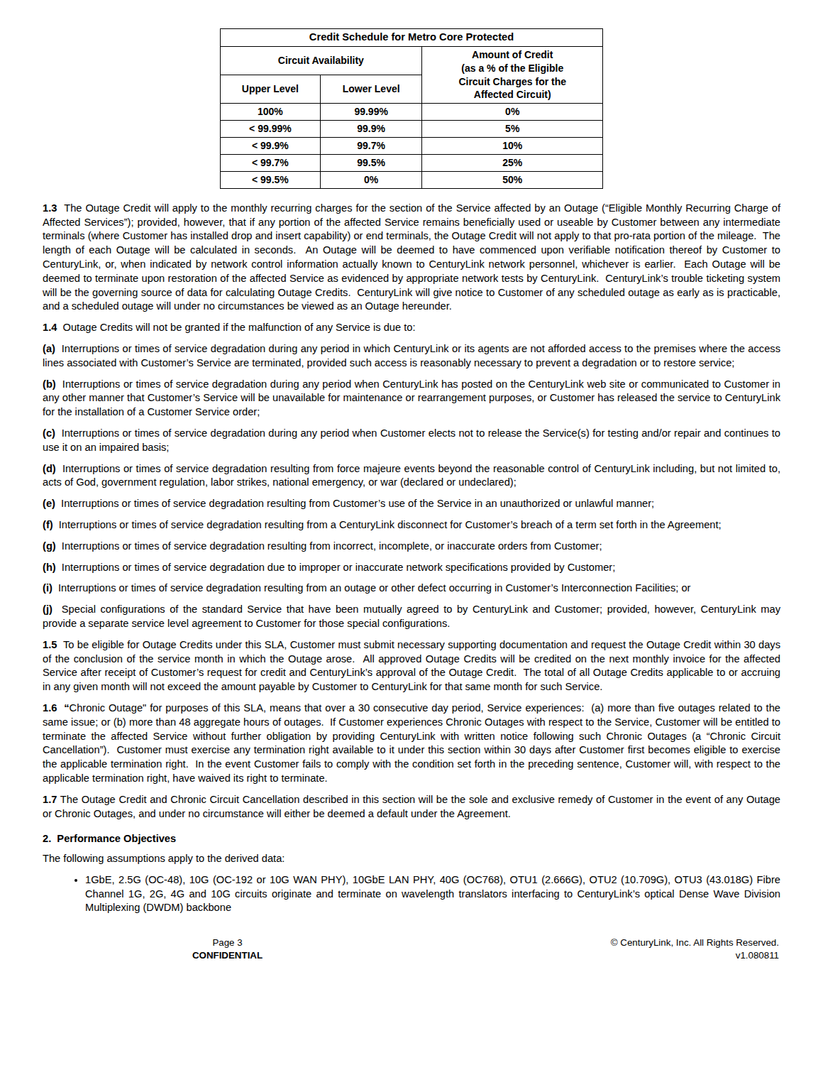| Credit Schedule for Metro Core Protected |
| --- |
| Circuit Availability | Amount of Credit (as a % of the Eligible Circuit Charges for the Affected Circuit) |
| Upper Level | Lower Level |
| 100% | 99.99% | 0% |
| < 99.99% | 99.9% | 5% |
| < 99.9% | 99.7% | 10% |
| < 99.7% | 99.5% | 25% |
| < 99.5% | 0% | 50% |
1.3 The Outage Credit will apply to the monthly recurring charges for the section of the Service affected by an Outage (“Eligible Monthly Recurring Charge of Affected Services”); provided, however, that if any portion of the affected Service remains beneficially used or useable by Customer between any intermediate terminals (where Customer has installed drop and insert capability) or end terminals, the Outage Credit will not apply to that pro-rata portion of the mileage. The length of each Outage will be calculated in seconds. An Outage will be deemed to have commenced upon verifiable notification thereof by Customer to CenturyLink, or, when indicated by network control information actually known to CenturyLink network personnel, whichever is earlier. Each Outage will be deemed to terminate upon restoration of the affected Service as evidenced by appropriate network tests by CenturyLink. CenturyLink’s trouble ticketing system will be the governing source of data for calculating Outage Credits. CenturyLink will give notice to Customer of any scheduled outage as early as is practicable, and a scheduled outage will under no circumstances be viewed as an Outage hereunder.
1.4 Outage Credits will not be granted if the malfunction of any Service is due to:
(a) Interruptions or times of service degradation during any period in which CenturyLink or its agents are not afforded access to the premises where the access lines associated with Customer’s Service are terminated, provided such access is reasonably necessary to prevent a degradation or to restore service;
(b) Interruptions or times of service degradation during any period when CenturyLink has posted on the CenturyLink web site or communicated to Customer in any other manner that Customer’s Service will be unavailable for maintenance or rearrangement purposes, or Customer has released the service to CenturyLink for the installation of a Customer Service order;
(c) Interruptions or times of service degradation during any period when Customer elects not to release the Service(s) for testing and/or repair and continues to use it on an impaired basis;
(d) Interruptions or times of service degradation resulting from force majeure events beyond the reasonable control of CenturyLink including, but not limited to, acts of God, government regulation, labor strikes, national emergency, or war (declared or undeclared);
(e) Interruptions or times of service degradation resulting from Customer’s use of the Service in an unauthorized or unlawful manner;
(f) Interruptions or times of service degradation resulting from a CenturyLink disconnect for Customer’s breach of a term set forth in the Agreement;
(g) Interruptions or times of service degradation resulting from incorrect, incomplete, or inaccurate orders from Customer;
(h) Interruptions or times of service degradation due to improper or inaccurate network specifications provided by Customer;
(i) Interruptions or times of service degradation resulting from an outage or other defect occurring in Customer’s Interconnection Facilities; or
(j) Special configurations of the standard Service that have been mutually agreed to by CenturyLink and Customer; provided, however, CenturyLink may provide a separate service level agreement to Customer for those special configurations.
1.5 To be eligible for Outage Credits under this SLA, Customer must submit necessary supporting documentation and request the Outage Credit within 30 days of the conclusion of the service month in which the Outage arose. All approved Outage Credits will be credited on the next monthly invoice for the affected Service after receipt of Customer’s request for credit and CenturyLink’s approval of the Outage Credit. The total of all Outage Credits applicable to or accruing in any given month will not exceed the amount payable by Customer to CenturyLink for that same month for such Service.
1.6 “Chronic Outage" for purposes of this SLA, means that over a 30 consecutive day period, Service experiences: (a) more than five outages related to the same issue; or (b) more than 48 aggregate hours of outages. If Customer experiences Chronic Outages with respect to the Service, Customer will be entitled to terminate the affected Service without further obligation by providing CenturyLink with written notice following such Chronic Outages (a “Chronic Circuit Cancellation”). Customer must exercise any termination right available to it under this section within 30 days after Customer first becomes eligible to exercise the applicable termination right. In the event Customer fails to comply with the condition set forth in the preceding sentence, Customer will, with respect to the applicable termination right, have waived its right to terminate.
1.7 The Outage Credit and Chronic Circuit Cancellation described in this section will be the sole and exclusive remedy of Customer in the event of any Outage or Chronic Outages, and under no circumstance will either be deemed a default under the Agreement.
2. Performance Objectives
The following assumptions apply to the derived data:
1GbE, 2.5G (OC-48), 10G (OC-192 or 10G WAN PHY), 10GbE LAN PHY, 40G (OC768), OTU1 (2.666G), OTU2 (10.709G), OTU3 (43.018G) Fibre Channel 1G, 2G, 4G and 10G circuits originate and terminate on wavelength translators interfacing to CenturyLink’s optical Dense Wave Division Multiplexing (DWDM) backbone
| Page 3 CONFIDENTIAL | © CenturyLink, Inc. All Rights Reserved. v1.080811 |